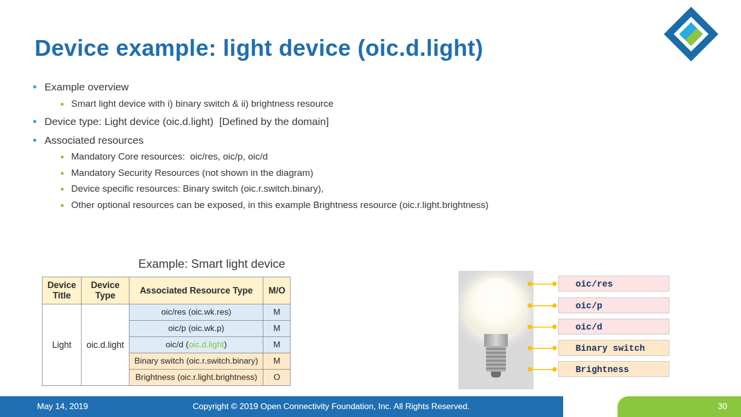Device example: light device (oic.d.light)
Example overview
Smart light device with i) binary switch & ii) brightness resource
Device type: Light device (oic.d.light) [Defined by the domain]
Associated resources
Mandatory Core resources: oic/res, oic/p, oic/d
Mandatory Security Resources (not shown in the diagram)
Device specific resources: Binary switch (oic.r.switch.binary),
Other optional resources can be exposed, in this example Brightness resource (oic.r.light.brightness)
Example: Smart light device
| Device Title | Device Type | Associated Resource Type | M/O |
| --- | --- | --- | --- |
| Light | oic.d.light | oic/res (oic.wk.res) | M |
| oic/p (oic.wk.p) | M |
| oic/d ( oic.d.light ) | M |
| Binary switch (oic.r.switch.binary) | M |
| Brightness (oic.r.light.brightness) | O |
oic/res
oic/p
oic/d
Binary switch
Brightness
May 14, 2019
Copyright © 2019 Open Connectivity Foundation, Inc. All Rights Reserved.
30